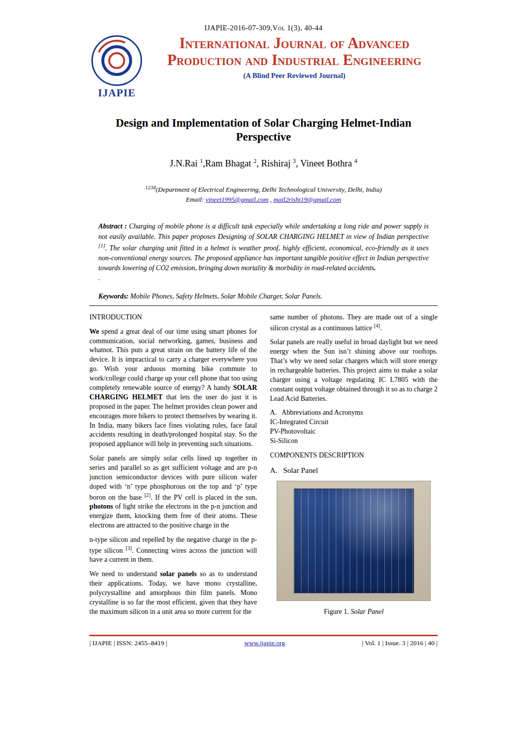IJAPIE-2016-07-309,Vol 1(3), 40-44
IJAPIE
International Journal of Advanced
Production and Industrial Engineering
(A Blind Peer Reviewed Journal)
Design and Implementation of Solar Charging Helmet-Indian Perspective
J.N.Rai 1,Ram Bhagat 2, Rishiraj 3, Vineet Bothra 4
1234(Department of Electrical Engineering, Delhi Technological University, Delhi, India)
Email: vineet1995@gmail.com , mail2rishi19@gmail.com
Abstract : Charging of mobile phone is a difficult task especially while undertaking a long ride and power supply is not easily available. This paper proposes Designing of SOLAR CHARGING HELMET in view of Indian perspective [1]. The solar charging unit fitted in a helmet is weather proof, highly efficient, economical, eco-friendly as it uses non-conventional energy sources. The proposed appliance has important tangible positive effect in Indian perspective towards lowering of CO2 emission, bringing down mortality & morbidity in road-related accidents.
.
Keywords: Mobile Phones, Safety Helmets, Solar Mobile Charger, Solar Panels.
INTRODUCTION
We spend a great deal of our time using smart phones for communication, social networking, games, business and whatnot. This puts a great strain on the battery life of the device. It is impractical to carry a charger everywhere you go. Wish your arduous morning bike commute to work/college could charge up your cell phone that too using completely renewable source of energy? A handy SOLAR CHARGING HELMET that lets the user do just it is proposed in the paper. The helmet provides clean power and encourages more bikers to protect themselves by wearing it. In India, many bikers face fines violating rules, face fatal accidents resulting in death/prolonged hospital stay. So the proposed appliance will help in preventing such situations.
Solar panels are simply solar cells lined up together in series and parallel so as get sufficient voltage and are p-n junction semiconductor devices with pure silicon wafer doped with ‘n’ type phosphorous on the top and ‘p’ type boron on the base [2]. If the PV cell is placed in the sun, photons of light strike the electrons in the p-n junction and energize them, knocking them free of their atoms. These electrons are attracted to the positive charge in the
n-type silicon and repelled by the negative charge in the p-type silicon [3]. Connecting wires across the junction will have a current in them.
We need to understand solar panels so as to understand their applications. Today, we have mono crystalline, polycrystalline and amorphous thin film panels. Mono crystalline is so far the most efficient, given that they have the maximum silicon in a unit area so more current for the
same number of photons. They are made out of a single silicon crystal as a continuous lattice [4].
Solar panels are really useful in broad daylight but we need energy when the Sun isn’t shining above our rooftops. That’s why we need solar chargers which will store energy in rechargeable batteries. This project aims to make a solar charger using a voltage regulating IC L7805 with the constant output voltage obtained through it so as to charge 2 Lead Acid Batteries.
A. Abbreviations and Acronyms
IC-Integrated Circuit
PV-Photovoltaic
Si-Silicon
COMPONENTS DESCRIPTION
A. Solar Panel
Figure 1. Solar Panel
| IJAPIE | ISSN: 2455–8419 |
www.ijapie.org
| Vol. 1 | Issue. 3 | 2016 | 40 |